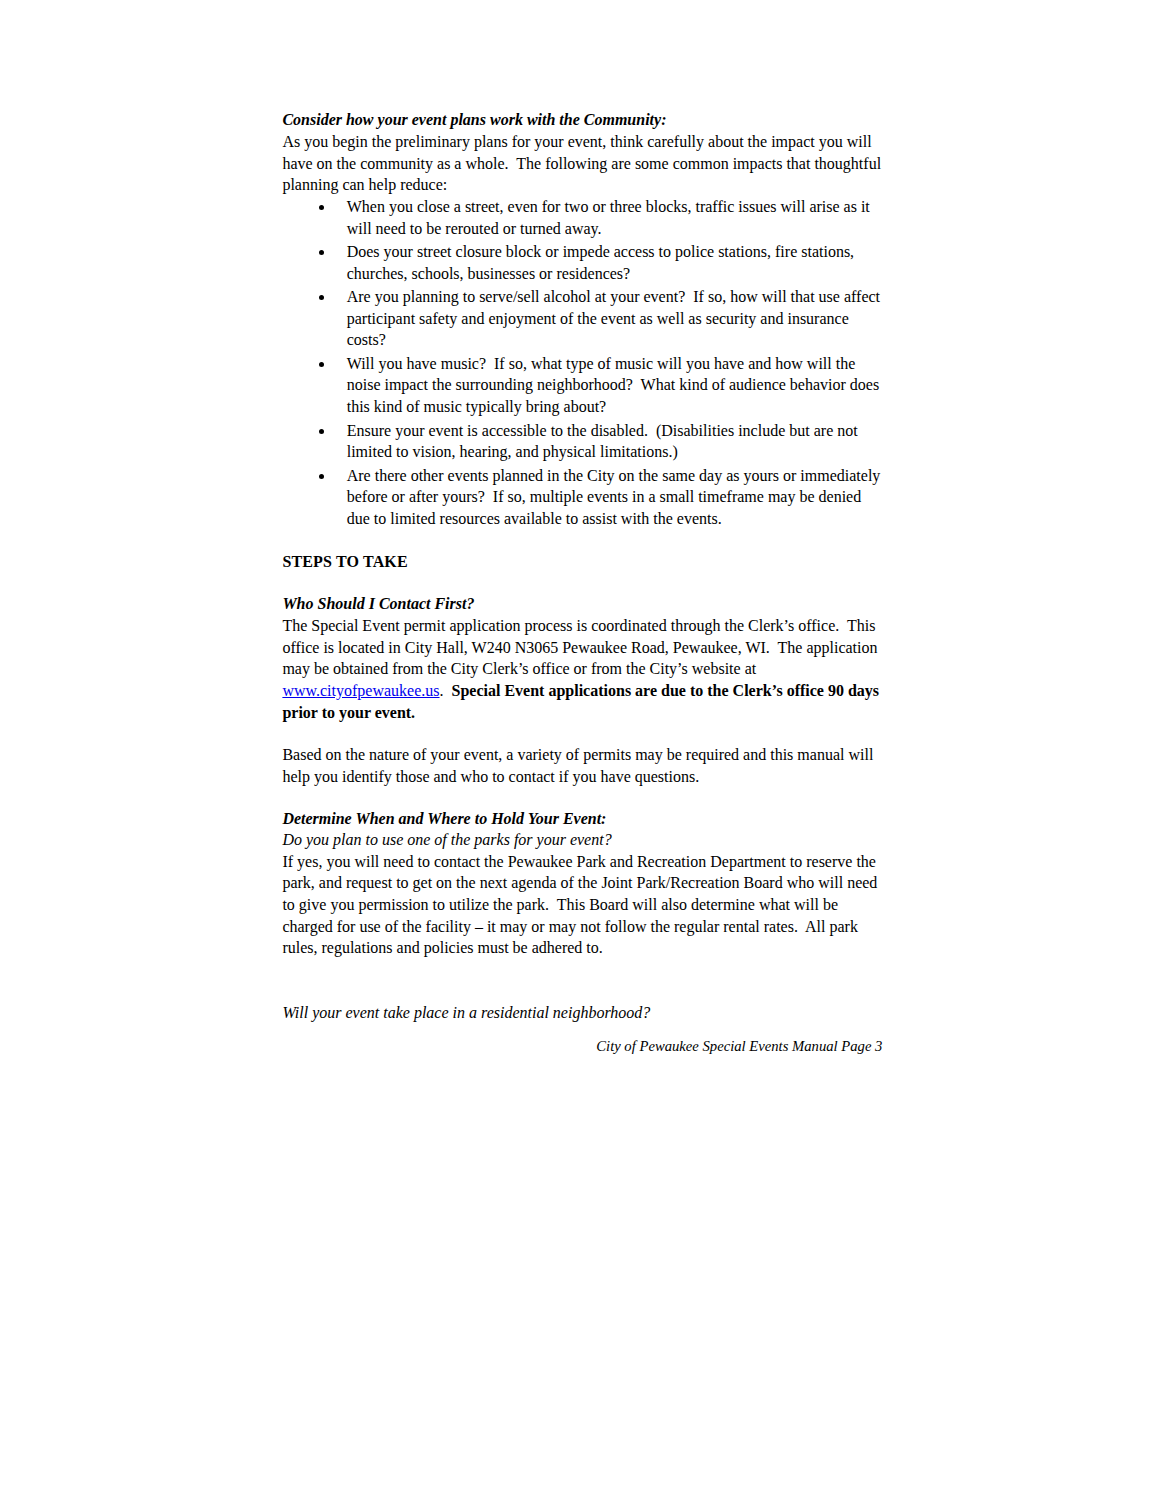Consider how your event plans work with the Community:
As you begin the preliminary plans for your event, think carefully about the impact you will have on the community as a whole. The following are some common impacts that thoughtful planning can help reduce:
When you close a street, even for two or three blocks, traffic issues will arise as it will need to be rerouted or turned away.
Does your street closure block or impede access to police stations, fire stations, churches, schools, businesses or residences?
Are you planning to serve/sell alcohol at your event? If so, how will that use affect participant safety and enjoyment of the event as well as security and insurance costs?
Will you have music? If so, what type of music will you have and how will the noise impact the surrounding neighborhood? What kind of audience behavior does this kind of music typically bring about?
Ensure your event is accessible to the disabled. (Disabilities include but are not limited to vision, hearing, and physical limitations.)
Are there other events planned in the City on the same day as yours or immediately before or after yours? If so, multiple events in a small timeframe may be denied due to limited resources available to assist with the events.
STEPS TO TAKE
Who Should I Contact First?
The Special Event permit application process is coordinated through the Clerk’s office. This office is located in City Hall, W240 N3065 Pewaukee Road, Pewaukee, WI. The application may be obtained from the City Clerk’s office or from the City’s website at www.cityofpewaukee.us. Special Event applications are due to the Clerk’s office 90 days prior to your event.
Based on the nature of your event, a variety of permits may be required and this manual will help you identify those and who to contact if you have questions.
Determine When and Where to Hold Your Event:
Do you plan to use one of the parks for your event?
If yes, you will need to contact the Pewaukee Park and Recreation Department to reserve the park, and request to get on the next agenda of the Joint Park/Recreation Board who will need to give you permission to utilize the park. This Board will also determine what will be charged for use of the facility – it may or may not follow the regular rental rates. All park rules, regulations and policies must be adhered to.
Will your event take place in a residential neighborhood?
City of Pewaukee Special Events Manual Page 3